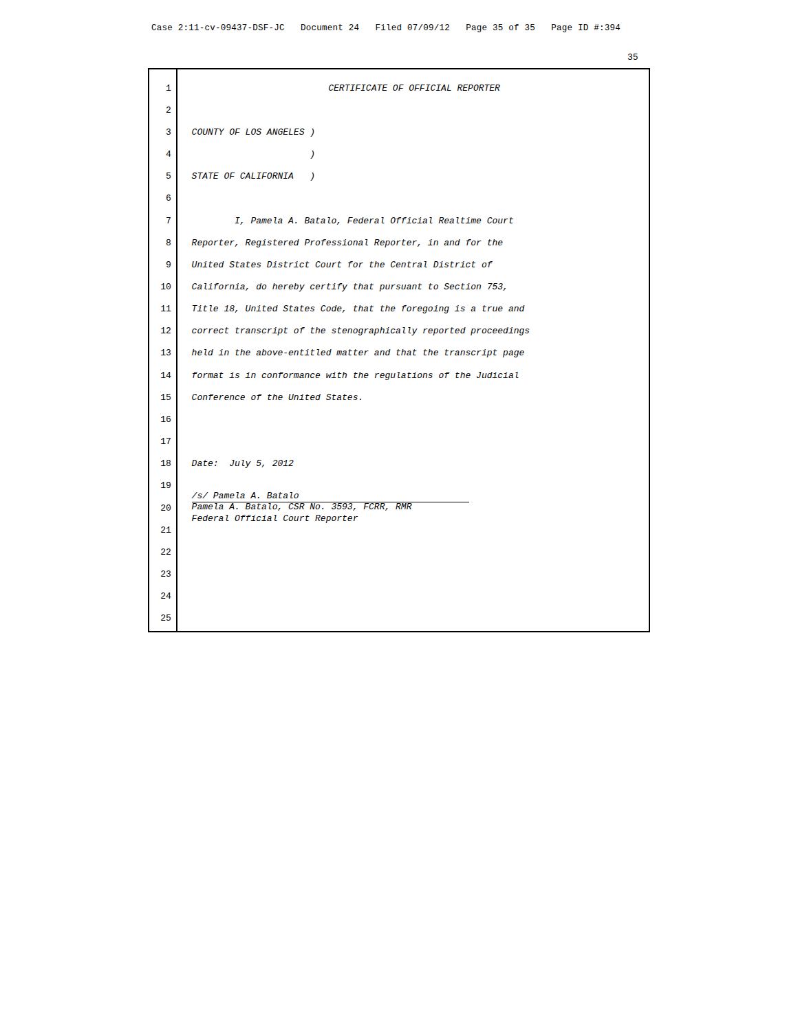Case 2:11-cv-09437-DSF-JC Document 24 Filed 07/09/12 Page 35 of 35 Page ID #:394
35
1
2
3
4
5
6
7
8
9
10
11
12
13
14
15
16
17
18
19
20
21
22
23
24
25
CERTIFICATE OF OFFICIAL REPORTER
COUNTY OF LOS ANGELES )
) STATE OF CALIFORNIA )
I, Pamela A. Batalo, Federal Official Realtime Court
Reporter, Registered Professional Reporter, in and for the
United States District Court for the Central District of
California, do hereby certify that pursuant to Section 753,
Title 18, United States Code, that the foregoing is a true and
correct transcript of the stenographically reported proceedings
held in the above-entitled matter and that the transcript page
format is in conformance with the regulations of the Judicial
Conference of the United States.
Date: July 5, 2012
/s/ Pamela A. Batalo
Pamela A. Batalo, CSR No. 3593, FCRR, RMR
Federal Official Court Reporter